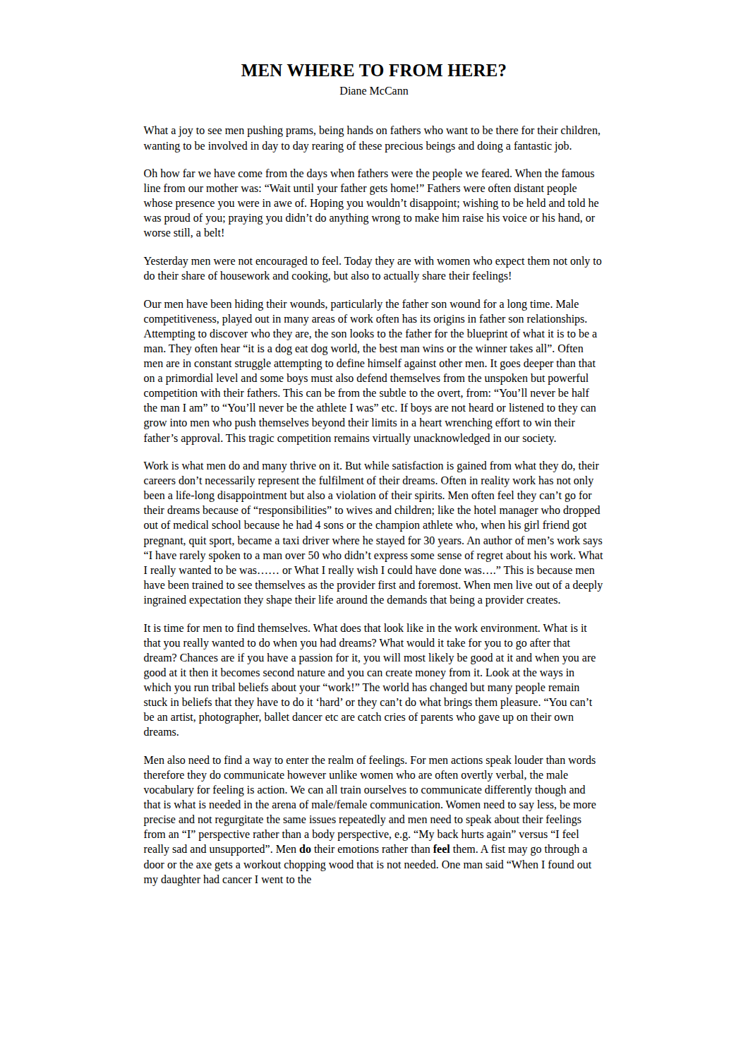MEN WHERE TO FROM HERE?
Diane McCann
What a joy to see men pushing prams, being hands on fathers who want to be there for their children, wanting to be involved in day to day rearing of these precious beings and doing a fantastic job.
Oh how far we have come from the days when fathers were the people we feared. When the famous line from our mother was: “Wait until your father gets home!” Fathers were often distant people whose presence you were in awe of. Hoping you wouldn’t disappoint; wishing to be held and told he was proud of you; praying you didn’t do anything wrong to make him raise his voice or his hand, or worse still, a belt!
Yesterday men were not encouraged to feel. Today they are with women who expect them not only to do their share of housework and cooking, but also to actually share their feelings!
Our men have been hiding their wounds, particularly the father son wound for a long time. Male competitiveness, played out in many areas of work often has its origins in father son relationships. Attempting to discover who they are, the son looks to the father for the blueprint of what it is to be a man. They often hear “it is a dog eat dog world, the best man wins or the winner takes all”. Often men are in constant struggle attempting to define himself against other men. It goes deeper than that on a primordial level and some boys must also defend themselves from the unspoken but powerful competition with their fathers. This can be from the subtle to the overt, from: “You’ll never be half the man I am” to “You’ll never be the athlete I was” etc. If boys are not heard or listened to they can grow into men who push themselves beyond their limits in a heart wrenching effort to win their father’s approval. This tragic competition remains virtually unacknowledged in our society.
Work is what men do and many thrive on it. But while satisfaction is gained from what they do, their careers don’t necessarily represent the fulfilment of their dreams. Often in reality work has not only been a life-long disappointment but also a violation of their spirits. Men often feel they can’t go for their dreams because of “responsibilities” to wives and children; like the hotel manager who dropped out of medical school because he had 4 sons or the champion athlete who, when his girl friend got pregnant, quit sport, became a taxi driver where he stayed for 30 years. An author of men’s work says “I have rarely spoken to a man over 50 who didn’t express some sense of regret about his work. What I really wanted to be was…… or What I really wish I could have done was….” This is because men have been trained to see themselves as the provider first and foremost. When men live out of a deeply ingrained expectation they shape their life around the demands that being a provider creates.
It is time for men to find themselves. What does that look like in the work environment. What is it that you really wanted to do when you had dreams? What would it take for you to go after that dream? Chances are if you have a passion for it, you will most likely be good at it and when you are good at it then it becomes second nature and you can create money from it. Look at the ways in which you run tribal beliefs about your “work!” The world has changed but many people remain stuck in beliefs that they have to do it ‘hard’ or they can’t do what brings them pleasure. “You can’t be an artist, photographer, ballet dancer etc are catch cries of parents who gave up on their own dreams.
Men also need to find a way to enter the realm of feelings. For men actions speak louder than words therefore they do communicate however unlike women who are often overtly verbal, the male vocabulary for feeling is action. We can all train ourselves to communicate differently though and that is what is needed in the arena of male/female communication. Women need to say less, be more precise and not regurgitate the same issues repeatedly and men need to speak about their feelings from an “I” perspective rather than a body perspective, e.g. “My back hurts again” versus “I feel really sad and unsupported”. Men do their emotions rather than feel them. A fist may go through a door or the axe gets a workout chopping wood that is not needed. One man said “When I found out my daughter had cancer I went to the